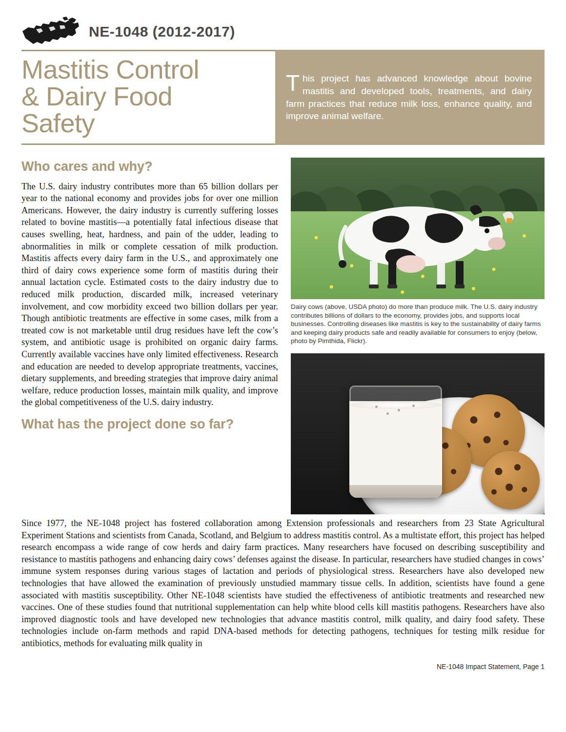NE-1048 (2012-2017)
Mastitis Control
& Dairy Food
Safety
This project has advanced knowledge about bovine mastitis and developed tools, treatments, and dairy farm practices that reduce milk loss, enhance quality, and improve animal welfare.
Who cares and why?
The U.S. dairy industry contributes more than 65 billion dollars per year to the national economy and provides jobs for over one million Americans. However, the dairy industry is currently suffering losses related to bovine mastitis—a potentially fatal infectious disease that causes swelling, heat, hardness, and pain of the udder, leading to abnormalities in milk or complete cessation of milk production. Mastitis affects every dairy farm in the U.S., and approximately one third of dairy cows experience some form of mastitis during their annual lactation cycle. Estimated costs to the dairy industry due to reduced milk production, discarded milk, increased veterinary involvement, and cow morbidity exceed two billion dollars per year. Though antibiotic treatments are effective in some cases, milk from a treated cow is not marketable until drug residues have left the cow’s system, and antibiotic usage is prohibited on organic dairy farms. Currently available vaccines have only limited effectiveness. Research and education are needed to develop appropriate treatments, vaccines, dietary supplements, and breeding strategies that improve dairy animal welfare, reduce production losses, maintain milk quality, and improve the global competitiveness of the U.S. dairy industry.
What has the project done so far?
Dairy cows (above, USDA photo) do more than produce milk. The U.S. dairy industry contributes billions of dollars to the economy, provides jobs, and supports local businesses. Controlling diseases like mastitis is key to the sustainability of dairy farms and keeping dairy products safe and readily available for consumers to enjoy (below, photo by Pimthida, Flickr).
Since 1977, the NE-1048 project has fostered collaboration among Extension professionals and researchers from 23 State Agricultural Experiment Stations and scientists from Canada, Scotland, and Belgium to address mastitis control. As a multistate effort, this project has helped research encompass a wide range of cow herds and dairy farm practices. Many researchers have focused on describing susceptibility and resistance to mastitis pathogens and enhancing dairy cows’ defenses against the disease. In particular, researchers have studied changes in cows’ immune system responses during various stages of lactation and periods of physiological stress. Researchers have also developed new technologies that have allowed the examination of previously unstudied mammary tissue cells. In addition, scientists have found a gene associated with mastitis susceptibility. Other NE-1048 scientists have studied the effectiveness of antibiotic treatments and researched new vaccines. One of these studies found that nutritional supplementation can help white blood cells kill mastitis pathogens. Researchers have also improved diagnostic tools and have developed new technologies that advance mastitis control, milk quality, and dairy food safety. These technologies include on-farm methods and rapid DNA-based methods for detecting pathogens, techniques for testing milk residue for antibiotics, methods for evaluating milk quality in
NE-1048 Impact Statement, Page 1